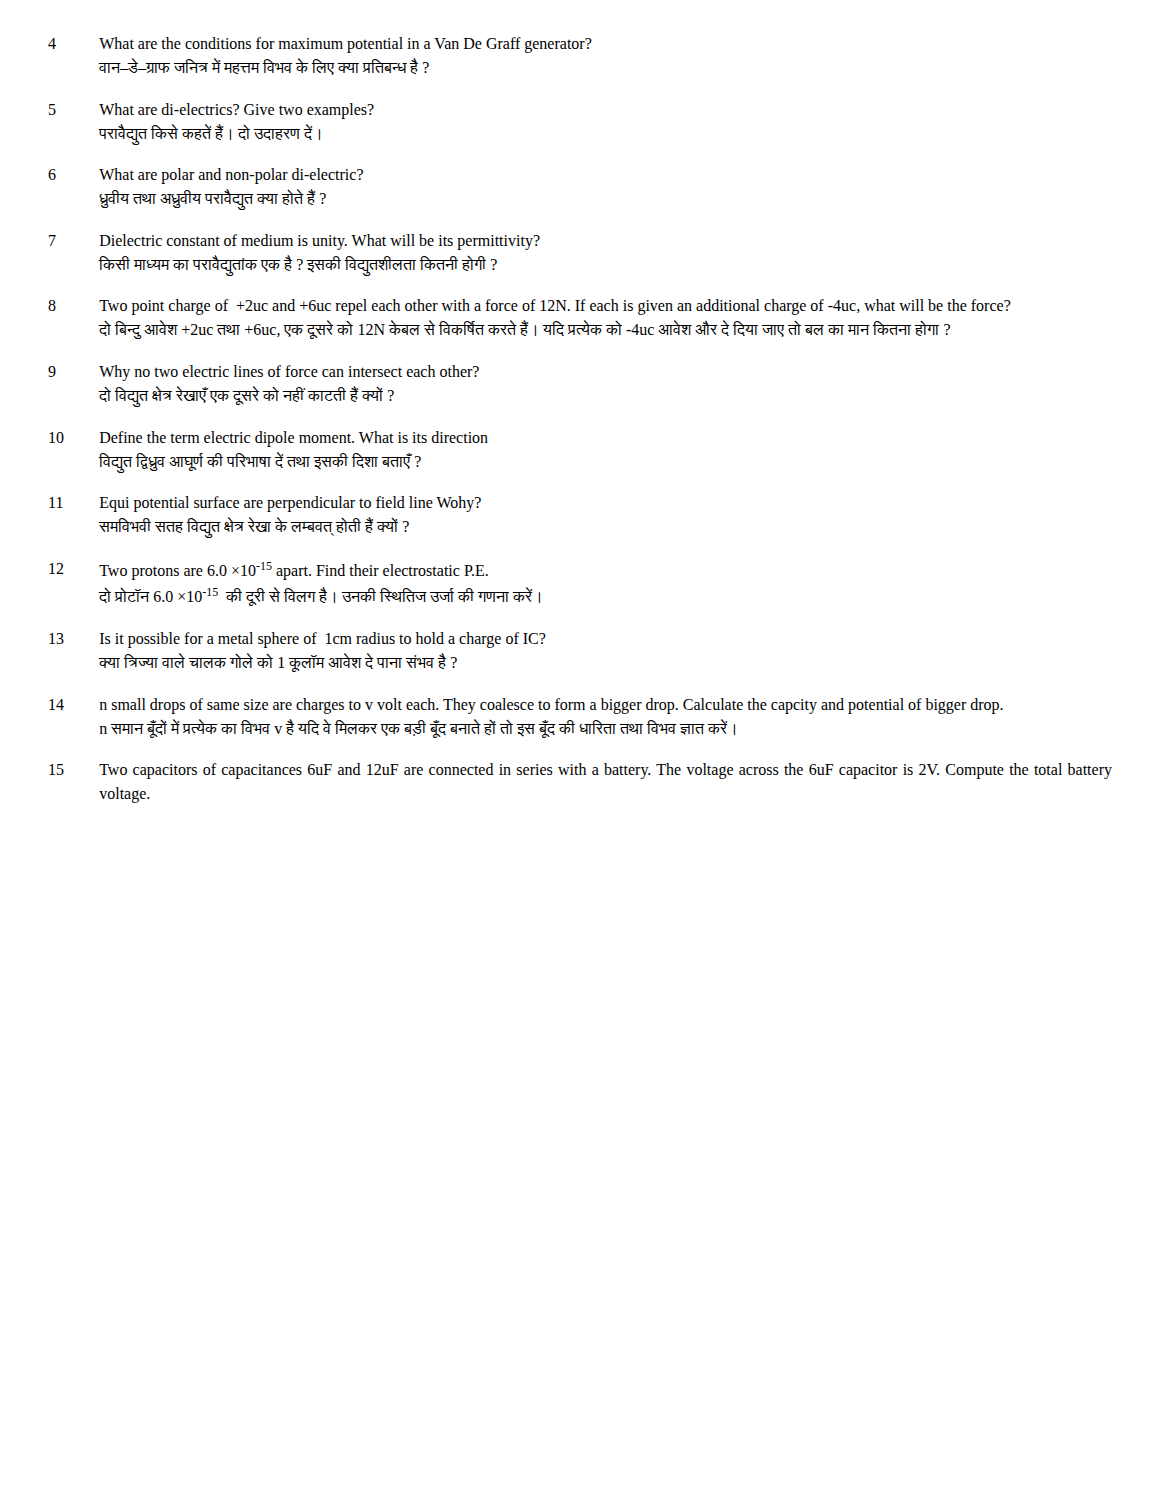What are the conditions for maximum potential in a Van De Graff generator? वान–डे–ग्राफ जनित्र में महत्तम विभव के लिए क्या प्रतिबन्ध है ?
What are di-electrics? Give two examples? परावैद्युत किसे कहतें हैं। दो उदाहरण दें।
What are polar and non-polar di-electric? ध्रुवीय तथा अध्रुवीय परावैद्युत क्या होते हैं ?
Dielectric constant of medium is unity. What will be its permittivity? किसी माध्यम का परावैद्युतांक एक है ? इसकी विद्युतशीलता कितनी होगी ?
Two point charge of +2uc and +6uc repel each other with a force of 12N. If each is given an additional charge of -4uc, what will be the force? दो बिन्दु आवेश +2uc तथा +6uc, एक दूसरे को 12N केबल से विकर्षित करते हैं। यदि प्रत्येक को -4uc आवेश और दे दिया जाए तो बल का मान कितना होगा ?
Why no two electric lines of force can intersect each other? दो विद्युत क्षेत्र रेखाएँ एक दूसरे को नहीं काटती हैं क्यों ?
Define the term electric dipole moment. What is its direction विद्युत द्विध्रुव आघूर्ण की परिभाषा दें तथा इसकी दिशा बताएँ ?
Equi potential surface are perpendicular to field line Wohy? समविभवी सतह विद्युत क्षेत्र रेखा के लम्बवत् होती हैं क्यों ?
Two protons are 6.0 ×10-15 apart. Find their electrostatic P.E. दो प्रोटॉन 6.0 ×10-15 की दूरी से विलग है। उनकी स्थितिज उर्जा की गणना करें।
Is it possible for a metal sphere of 1cm radius to hold a charge of IC? क्या त्रिज्या वाले चालक गोले को 1 कूलॉम आवेश दे पाना संभव है ?
n small drops of same size are charges to v volt each. They coalesce to form a bigger drop. Calculate the capcity and potential of bigger drop. n समान बूँदों में प्रत्येक का विभव v है यदि वे मिलकर एक बड़ी बूँद बनाते हों तो इस बूँद की धारिता तथा विभव ज्ञात करें।
Two capacitors of capacitances 6uF and 12uF are connected in series with a battery. The voltage across the 6uF capacitor is 2V. Compute the total battery voltage.